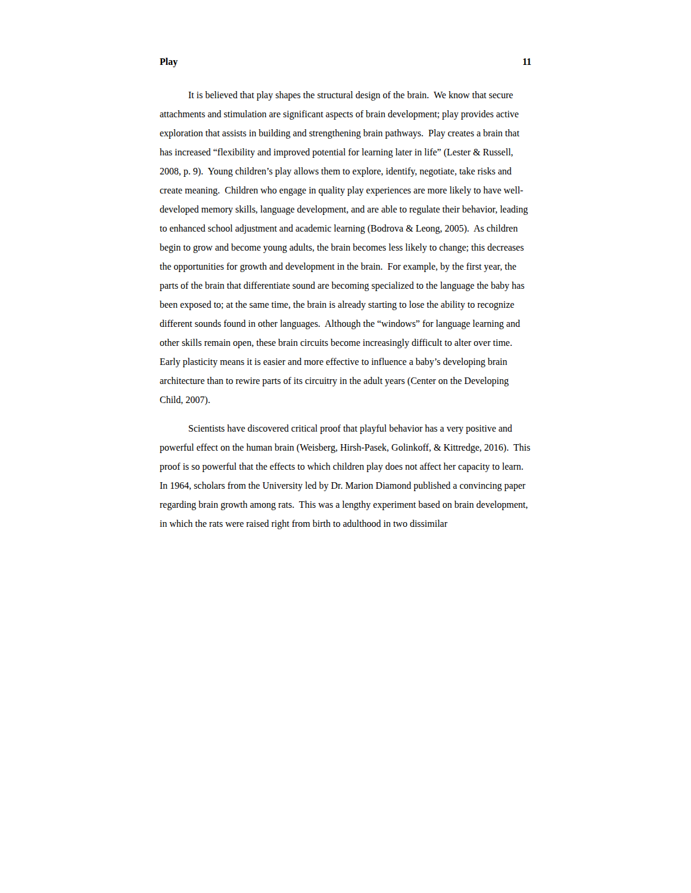Play 11
It is believed that play shapes the structural design of the brain. We know that secure attachments and stimulation are significant aspects of brain development; play provides active exploration that assists in building and strengthening brain pathways. Play creates a brain that has increased “flexibility and improved potential for learning later in life” (Lester & Russell, 2008, p. 9). Young children’s play allows them to explore, identify, negotiate, take risks and create meaning. Children who engage in quality play experiences are more likely to have well-developed memory skills, language development, and are able to regulate their behavior, leading to enhanced school adjustment and academic learning (Bodrova & Leong, 2005). As children begin to grow and become young adults, the brain becomes less likely to change; this decreases the opportunities for growth and development in the brain. For example, by the first year, the parts of the brain that differentiate sound are becoming specialized to the language the baby has been exposed to; at the same time, the brain is already starting to lose the ability to recognize different sounds found in other languages. Although the “windows” for language learning and other skills remain open, these brain circuits become increasingly difficult to alter over time. Early plasticity means it is easier and more effective to influence a baby’s developing brain architecture than to rewire parts of its circuitry in the adult years (Center on the Developing Child, 2007).
Scientists have discovered critical proof that playful behavior has a very positive and powerful effect on the human brain (Weisberg, Hirsh-Pasek, Golinkoff, & Kittredge, 2016). This proof is so powerful that the effects to which children play does not affect her capacity to learn. In 1964, scholars from the University led by Dr. Marion Diamond published a convincing paper regarding brain growth among rats. This was a lengthy experiment based on brain development, in which the rats were raised right from birth to adulthood in two dissimilar